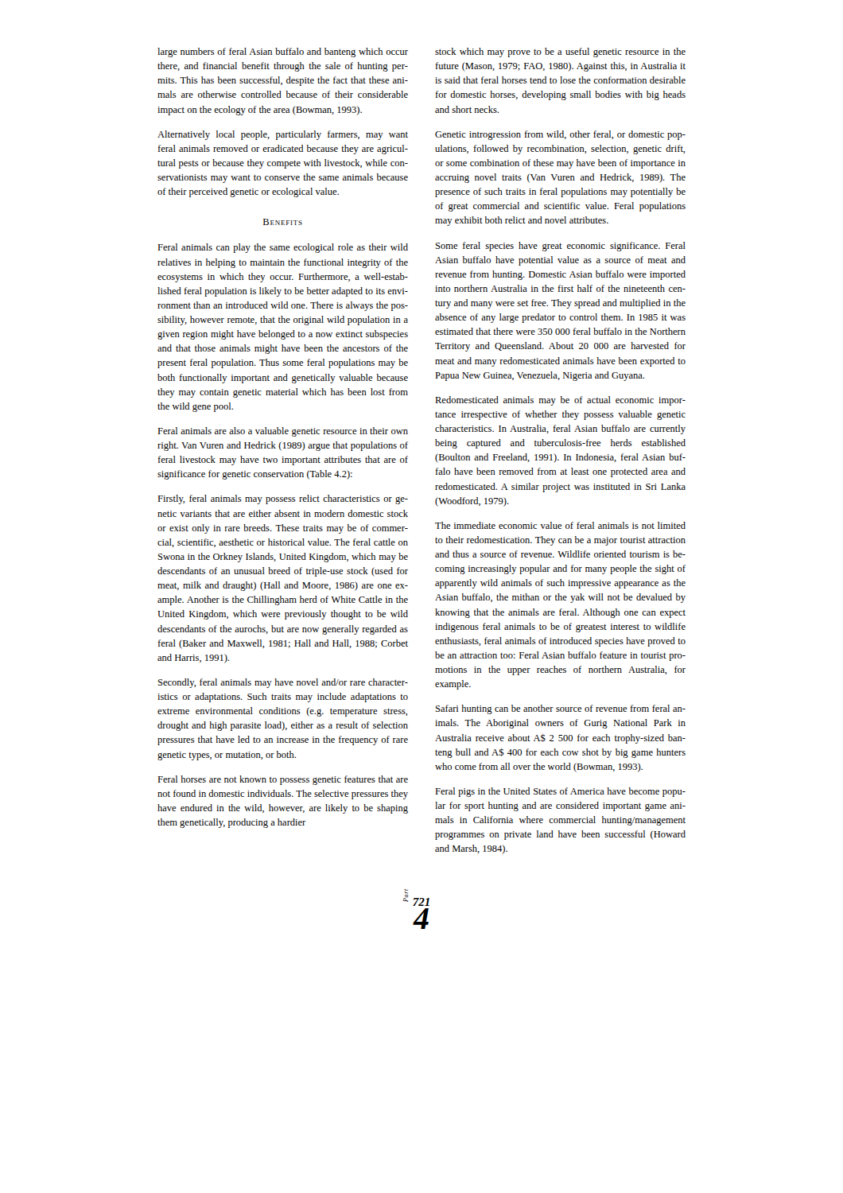large numbers of feral Asian buffalo and banteng which occur there, and financial benefit through the sale of hunting permits. This has been successful, despite the fact that these animals are otherwise controlled because of their considerable impact on the ecology of the area (Bowman, 1993).
Alternatively local people, particularly farmers, may want feral animals removed or eradicated because they are agricultural pests or because they compete with livestock, while conservationists may want to conserve the same animals because of their perceived genetic or ecological value.
Benefits
Feral animals can play the same ecological role as their wild relatives in helping to maintain the functional integrity of the ecosystems in which they occur. Furthermore, a well-established feral population is likely to be better adapted to its environment than an introduced wild one. There is always the possibility, however remote, that the original wild population in a given region might have belonged to a now extinct subspecies and that those animals might have been the ancestors of the present feral population. Thus some feral populations may be both functionally important and genetically valuable because they may contain genetic material which has been lost from the wild gene pool.
Feral animals are also a valuable genetic resource in their own right. Van Vuren and Hedrick (1989) argue that populations of feral livestock may have two important attributes that are of significance for genetic conservation (Table 4.2):
Firstly, feral animals may possess relict characteristics or genetic variants that are either absent in modern domestic stock or exist only in rare breeds. These traits may be of commercial, scientific, aesthetic or historical value. The feral cattle on Swona in the Orkney Islands, United Kingdom, which may be descendants of an unusual breed of triple-use stock (used for meat, milk and draught) (Hall and Moore, 1986) are one example. Another is the Chillingham herd of White Cattle in the United Kingdom, which were previously thought to be wild descendants of the aurochs, but are now generally regarded as feral (Baker and Maxwell, 1981; Hall and Hall, 1988; Corbet and Harris, 1991).
Secondly, feral animals may have novel and/or rare characteristics or adaptations. Such traits may include adaptations to extreme environmental conditions (e.g. temperature stress, drought and high parasite load), either as a result of selection pressures that have led to an increase in the frequency of rare genetic types, or mutation, or both.
Feral horses are not known to possess genetic features that are not found in domestic individuals. The selective pressures they have endured in the wild, however, are likely to be shaping them genetically, producing a hardier
stock which may prove to be a useful genetic resource in the future (Mason, 1979; FAO, 1980). Against this, in Australia it is said that feral horses tend to lose the conformation desirable for domestic horses, developing small bodies with big heads and short necks.
Genetic introgression from wild, other feral, or domestic populations, followed by recombination, selection, genetic drift, or some combination of these may have been of importance in accruing novel traits (Van Vuren and Hedrick, 1989). The presence of such traits in feral populations may potentially be of great commercial and scientific value. Feral populations may exhibit both relict and novel attributes.
Some feral species have great economic significance. Feral Asian buffalo have potential value as a source of meat and revenue from hunting. Domestic Asian buffalo were imported into northern Australia in the first half of the nineteenth century and many were set free. They spread and multiplied in the absence of any large predator to control them. In 1985 it was estimated that there were 350 000 feral buffalo in the Northern Territory and Queensland. About 20 000 are harvested for meat and many redomesticated animals have been exported to Papua New Guinea, Venezuela, Nigeria and Guyana.
Redomesticated animals may be of actual economic importance irrespective of whether they possess valuable genetic characteristics. In Australia, feral Asian buffalo are currently being captured and tuberculosis-free herds established (Boulton and Freeland, 1991). In Indonesia, feral Asian buffalo have been removed from at least one protected area and redomesticated. A similar project was instituted in Sri Lanka (Woodford, 1979).
The immediate economic value of feral animals is not limited to their redomestication. They can be a major tourist attraction and thus a source of revenue. Wildlife oriented tourism is becoming increasingly popular and for many people the sight of apparently wild animals of such impressive appearance as the Asian buffalo, the mithan or the yak will not be devalued by knowing that the animals are feral. Although one can expect indigenous feral animals to be of greatest interest to wildlife enthusiasts, feral animals of introduced species have proved to be an attraction too: Feral Asian buffalo feature in tourist promotions in the upper reaches of northern Australia, for example.
Safari hunting can be another source of revenue from feral animals. The Aboriginal owners of Gurig National Park in Australia receive about A$ 2 500 for each trophy-sized banteng bull and A$ 400 for each cow shot by big game hunters who come from all over the world (Bowman, 1993).
Feral pigs in the United States of America have become popular for sport hunting and are considered important game animals in California where commercial hunting/management programmes on private land have been successful (Howard and Marsh, 1984).
Part 721 4